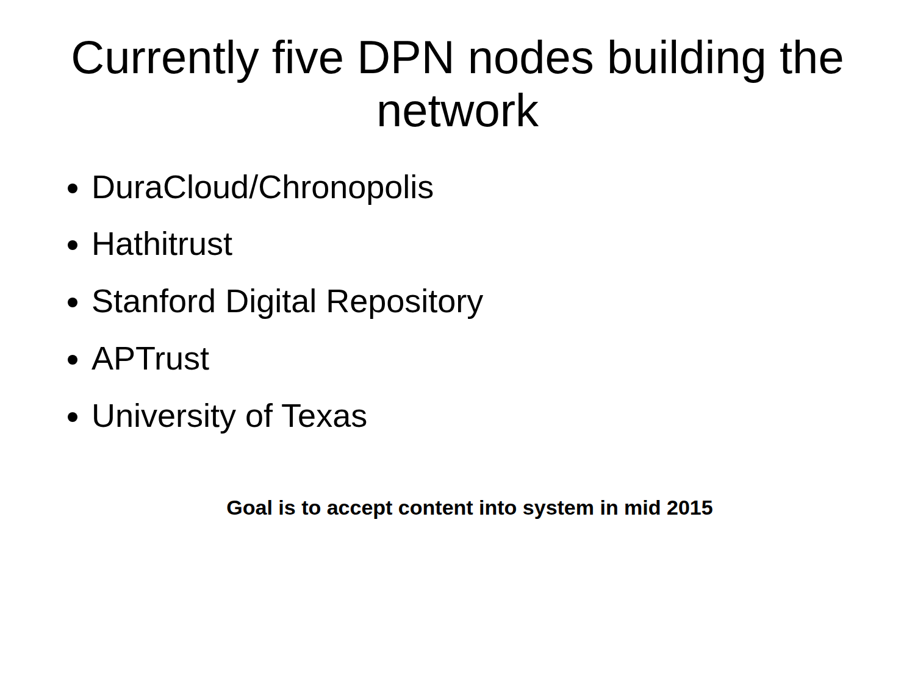Currently five DPN nodes building the network
DuraCloud/Chronopolis
Hathitrust
Stanford Digital Repository
APTrust
University of Texas
Goal is to accept content into system in mid 2015